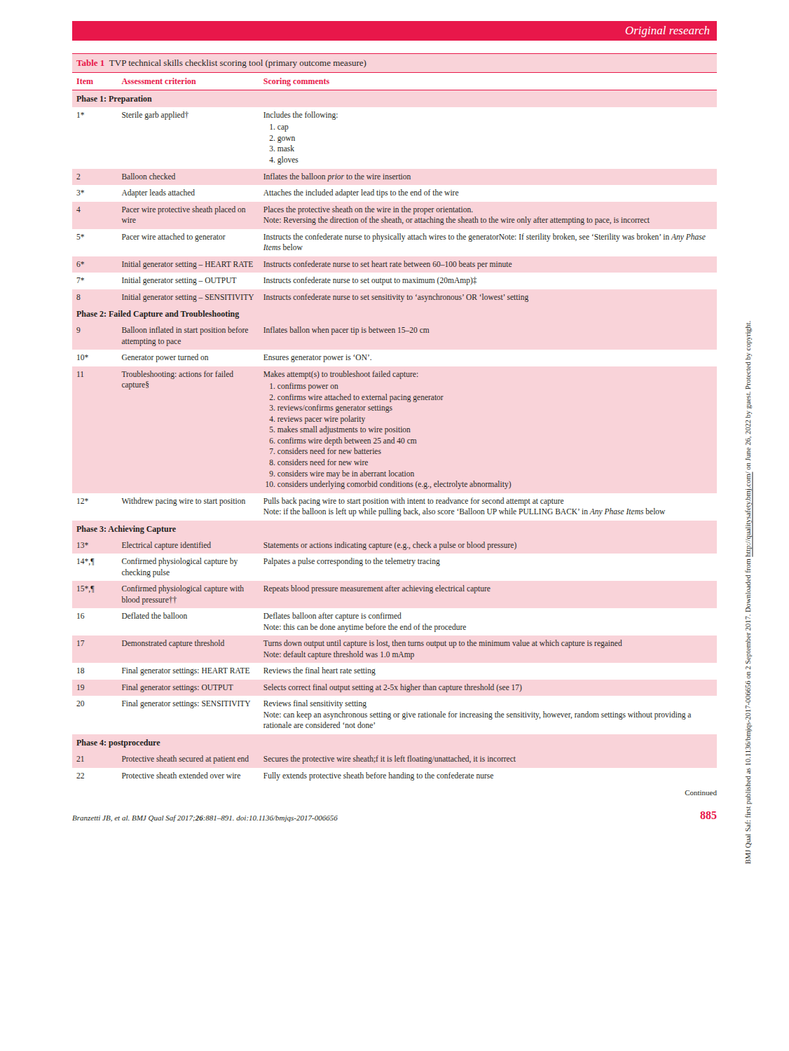BMJ Qual Saf: first published as 10.1136/bmjqs-2017-006656 on 2 September 2017. Downloaded from http://qualitysafety.bmj.com/ on June 26, 2022 by guest. Protected by copyright.
Original research
| Table 1 TVP technical skills checklist scoring tool (primary outcome measure) |
| Item | Assessment criterion | Scoring comments |
| Phase 1: Preparation |
| 1* | Sterile garb applied† | Includes the following: cap gown mask gloves |
| 2 | Balloon checked | Inflates the balloon prior to the wire insertion |
| 3* | Adapter leads attached | Attaches the included adapter lead tips to the end of the wire |
| 4 | Pacer wire protective sheath placed on wire | Places the protective sheath on the wire in the proper orientation. Note: Reversing the direction of the sheath, or attaching the sheath to the wire only after attempting to pace, is incorrect |
| 5* | Pacer wire attached to generator | Instructs the confederate nurse to physically attach wires to the generatorNote: If sterility broken, see ‘Sterility was broken’ in Any Phase Items below |
| 6* | Initial generator setting – HEART RATE | Instructs confederate nurse to set heart rate between 60–100 beats per minute |
| 7* | Initial generator setting – OUTPUT | Instructs confederate nurse to set output to maximum (20mAmp)‡ |
| 8 | Initial generator setting – SENSITIVITY | Instructs confederate nurse to set sensitivity to ‘asynchronous’ OR ‘lowest’ setting |
| Phase 2: Failed Capture and Troubleshooting |
| 9 | Balloon inflated in start position before attempting to pace | Inflates ballon when pacer tip is between 15–20 cm |
| 10* | Generator power turned on | Ensures generator power is ‘ON’. |
| 11 | Troubleshooting: actions for failed capture§ | Makes attempt(s) to troubleshoot failed capture: confirms power on confirms wire attached to external pacing generator reviews/confirms generator settings reviews pacer wire polarity makes small adjustments to wire position confirms wire depth between 25 and 40 cm considers need for new batteries considers need for new wire considers wire may be in aberrant location considers underlying comorbid conditions (e.g., electrolyte abnormality) |
| 12* | Withdrew pacing wire to start position | Pulls back pacing wire to start position with intent to readvance for second attempt at capture Note: if the balloon is left up while pulling back, also score ‘Balloon UP while PULLING BACK’ in Any Phase Items below |
| Phase 3: Achieving Capture |
| 13* | Electrical capture identified | Statements or actions indicating capture (e.g., check a pulse or blood pressure) |
| 14*,¶ | Confirmed physiological capture by checking pulse | Palpates a pulse corresponding to the telemetry tracing |
| 15*,¶ | Confirmed physiological capture with blood pressure†† | Repeats blood pressure measurement after achieving electrical capture |
| 16 | Deflated the balloon | Deflates balloon after capture is confirmed Note: this can be done anytime before the end of the procedure |
| 17 | Demonstrated capture threshold | Turns down output until capture is lost, then turns output up to the minimum value at which capture is regained Note: default capture threshold was 1.0 mAmp |
| 18 | Final generator settings: HEART RATE | Reviews the final heart rate setting |
| 19 | Final generator settings: OUTPUT | Selects correct final output setting at 2-5x higher than capture threshold (see 17) |
| 20 | Final generator settings: SENSITIVITY | Reviews final sensitivity setting Note: can keep an asynchronous setting or give rationale for increasing the sensitivity, however, random settings without providing a rationale are considered ‘not done’ |
| Phase 4: postprocedure |
| 21 | Protective sheath secured at patient end | Secures the protective wire sheath;f it is left floating/unattached, it is incorrect |
| 22 | Protective sheath extended over wire | Fully extends protective sheath before handing to the confederate nurse |
Continued
Branzetti JB, et al. BMJ Qual Saf 2017;26:881–891. doi:10.1136/bmjqs-2017-006656
885